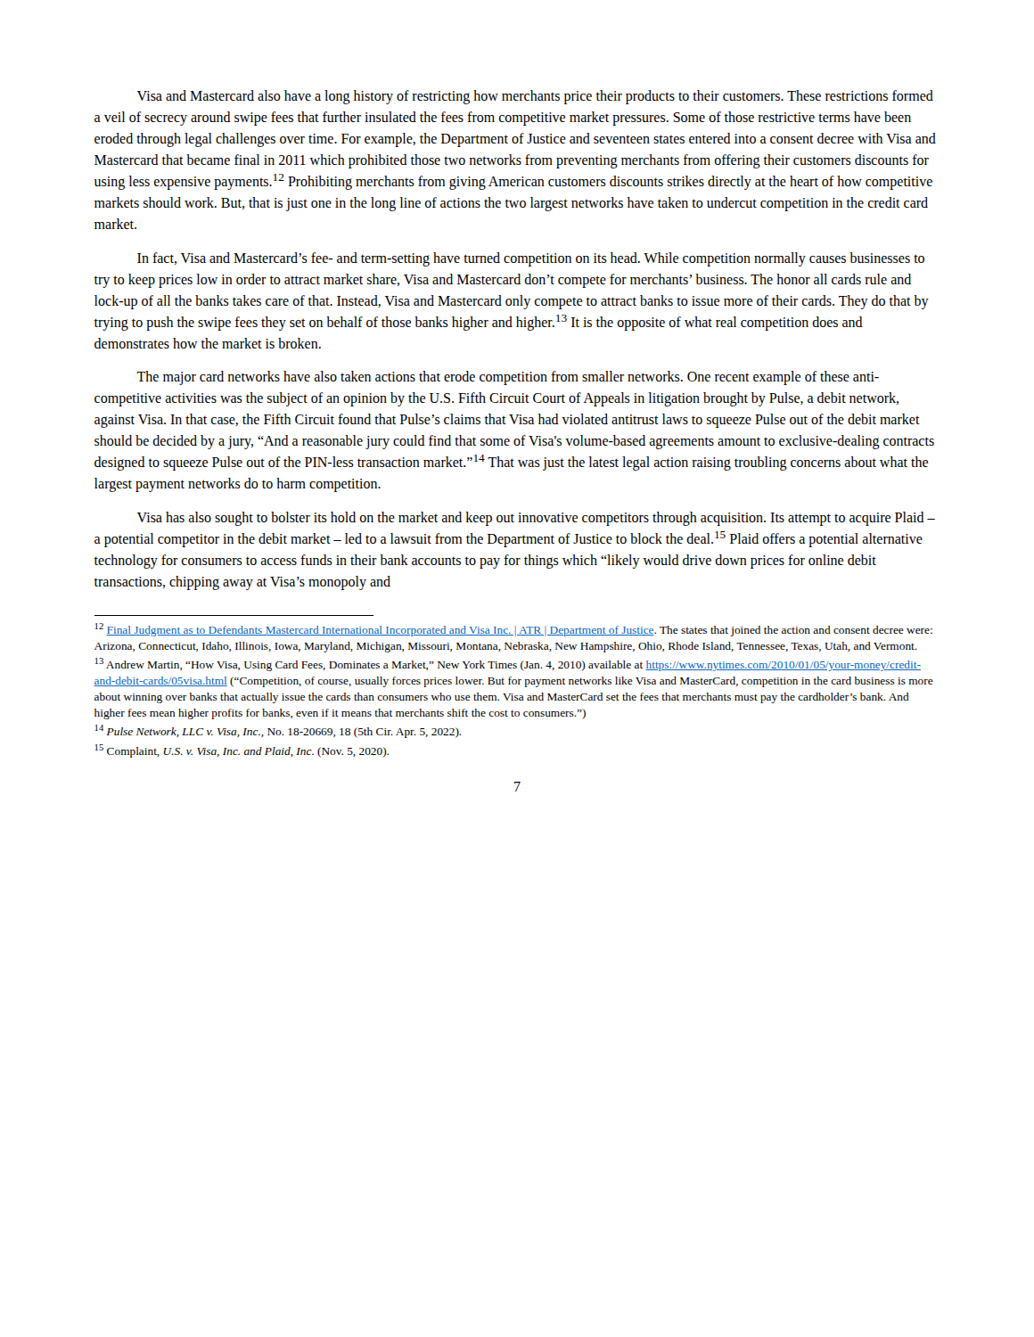Visa and Mastercard also have a long history of restricting how merchants price their products to their customers. These restrictions formed a veil of secrecy around swipe fees that further insulated the fees from competitive market pressures. Some of those restrictive terms have been eroded through legal challenges over time. For example, the Department of Justice and seventeen states entered into a consent decree with Visa and Mastercard that became final in 2011 which prohibited those two networks from preventing merchants from offering their customers discounts for using less expensive payments.12 Prohibiting merchants from giving American customers discounts strikes directly at the heart of how competitive markets should work. But, that is just one in the long line of actions the two largest networks have taken to undercut competition in the credit card market.
In fact, Visa and Mastercard’s fee- and term-setting have turned competition on its head. While competition normally causes businesses to try to keep prices low in order to attract market share, Visa and Mastercard don’t compete for merchants’ business. The honor all cards rule and lock-up of all the banks takes care of that. Instead, Visa and Mastercard only compete to attract banks to issue more of their cards. They do that by trying to push the swipe fees they set on behalf of those banks higher and higher.13 It is the opposite of what real competition does and demonstrates how the market is broken.
The major card networks have also taken actions that erode competition from smaller networks. One recent example of these anti-competitive activities was the subject of an opinion by the U.S. Fifth Circuit Court of Appeals in litigation brought by Pulse, a debit network, against Visa. In that case, the Fifth Circuit found that Pulse’s claims that Visa had violated antitrust laws to squeeze Pulse out of the debit market should be decided by a jury, “And a reasonable jury could find that some of Visa's volume-based agreements amount to exclusive-dealing contracts designed to squeeze Pulse out of the PIN-less transaction market.”14 That was just the latest legal action raising troubling concerns about what the largest payment networks do to harm competition.
Visa has also sought to bolster its hold on the market and keep out innovative competitors through acquisition. Its attempt to acquire Plaid – a potential competitor in the debit market – led to a lawsuit from the Department of Justice to block the deal.15 Plaid offers a potential alternative technology for consumers to access funds in their bank accounts to pay for things which “likely would drive down prices for online debit transactions, chipping away at Visa’s monopoly and
12 Final Judgment as to Defendants Mastercard International Incorporated and Visa Inc. | ATR | Department of Justice. The states that joined the action and consent decree were: Arizona, Connecticut, Idaho, Illinois, Iowa, Maryland, Michigan, Missouri, Montana, Nebraska, New Hampshire, Ohio, Rhode Island, Tennessee, Texas, Utah, and Vermont.
13 Andrew Martin, “How Visa, Using Card Fees, Dominates a Market,” New York Times (Jan. 4, 2010) available at https://www.nytimes.com/2010/01/05/your-money/credit-and-debit-cards/05visa.html (“Competition, of course, usually forces prices lower. But for payment networks like Visa and MasterCard, competition in the card business is more about winning over banks that actually issue the cards than consumers who use them. Visa and MasterCard set the fees that merchants must pay the cardholder’s bank. And higher fees mean higher profits for banks, even if it means that merchants shift the cost to consumers.”)
14 Pulse Network, LLC v. Visa, Inc., No. 18-20669, 18 (5th Cir. Apr. 5, 2022).
15 Complaint, U.S. v. Visa, Inc. and Plaid, Inc. (Nov. 5, 2020).
7